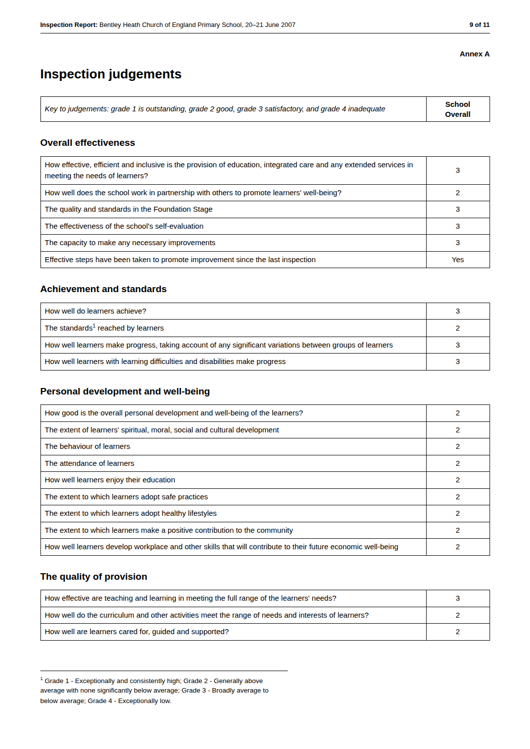Inspection Report: Bentley Heath Church of England Primary School, 20–21 June 2007
9 of 11
Annex A
Inspection judgements
| Key to judgements: grade 1 is outstanding, grade 2 good, grade 3 satisfactory, and grade 4 inadequate | School Overall |
Overall effectiveness
| How effective, efficient and inclusive is the provision of education, integrated care and any extended services in meeting the needs of learners? | 3 |
| How well does the school work in partnership with others to promote learners' well-being? | 2 |
| The quality and standards in the Foundation Stage | 3 |
| The effectiveness of the school's self-evaluation | 3 |
| The capacity to make any necessary improvements | 3 |
| Effective steps have been taken to promote improvement since the last inspection | Yes |
Achievement and standards
| How well do learners achieve? | 3 |
| The standards 1 reached by learners | 2 |
| How well learners make progress, taking account of any significant variations between groups of learners | 3 |
| How well learners with learning difficulties and disabilities make progress | 3 |
Personal development and well-being
| How good is the overall personal development and well-being of the learners? | 2 |
| The extent of learners' spiritual, moral, social and cultural development | 2 |
| The behaviour of learners | 2 |
| The attendance of learners | 2 |
| How well learners enjoy their education | 2 |
| The extent to which learners adopt safe practices | 2 |
| The extent to which learners adopt healthy lifestyles | 2 |
| The extent to which learners make a positive contribution to the community | 2 |
| How well learners develop workplace and other skills that will contribute to their future economic well-being | 2 |
The quality of provision
| How effective are teaching and learning in meeting the full range of the learners' needs? | 3 |
| How well do the curriculum and other activities meet the range of needs and interests of learners? | 2 |
| How well are learners cared for, guided and supported? | 2 |
1 Grade 1 - Exceptionally and consistently high; Grade 2 - Generally above average with none significantly below average; Grade 3 - Broadly average to below average; Grade 4 - Exceptionally low.